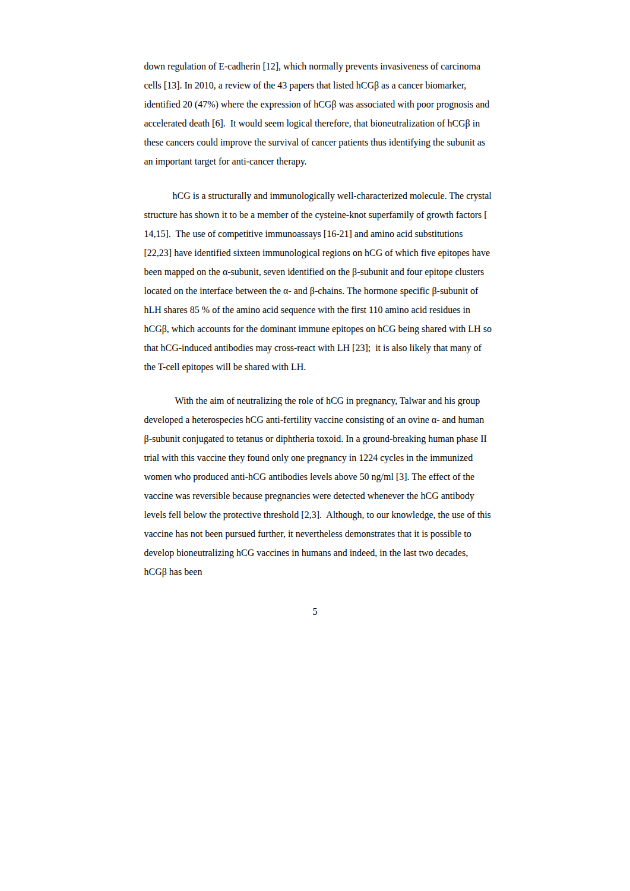down regulation of E-cadherin [12], which normally prevents invasiveness of carcinoma cells [13]. In 2010, a review of the 43 papers that listed hCGβ as a cancer biomarker, identified 20 (47%) where the expression of hCGβ was associated with poor prognosis and accelerated death [6]. It would seem logical therefore, that bioneutralization of hCGβ in these cancers could improve the survival of cancer patients thus identifying the subunit as an important target for anti-cancer therapy.
hCG is a structurally and immunologically well-characterized molecule. The crystal structure has shown it to be a member of the cysteine-knot superfamily of growth factors [ 14,15]. The use of competitive immunoassays [16-21] and amino acid substitutions [22,23] have identified sixteen immunological regions on hCG of which five epitopes have been mapped on the α-subunit, seven identified on the β-subunit and four epitope clusters located on the interface between the α- and β-chains. The hormone specific β-subunit of hLH shares 85 % of the amino acid sequence with the first 110 amino acid residues in hCGβ, which accounts for the dominant immune epitopes on hCG being shared with LH so that hCG-induced antibodies may cross-react with LH [23]; it is also likely that many of the T-cell epitopes will be shared with LH.
With the aim of neutralizing the role of hCG in pregnancy, Talwar and his group developed a heterospecies hCG anti-fertility vaccine consisting of an ovine α- and human β-subunit conjugated to tetanus or diphtheria toxoid. In a ground-breaking human phase II trial with this vaccine they found only one pregnancy in 1224 cycles in the immunized women who produced anti-hCG antibodies levels above 50 ng/ml [3]. The effect of the vaccine was reversible because pregnancies were detected whenever the hCG antibody levels fell below the protective threshold [2,3]. Although, to our knowledge, the use of this vaccine has not been pursued further, it nevertheless demonstrates that it is possible to develop bioneutralizing hCG vaccines in humans and indeed, in the last two decades, hCGβ has been
5